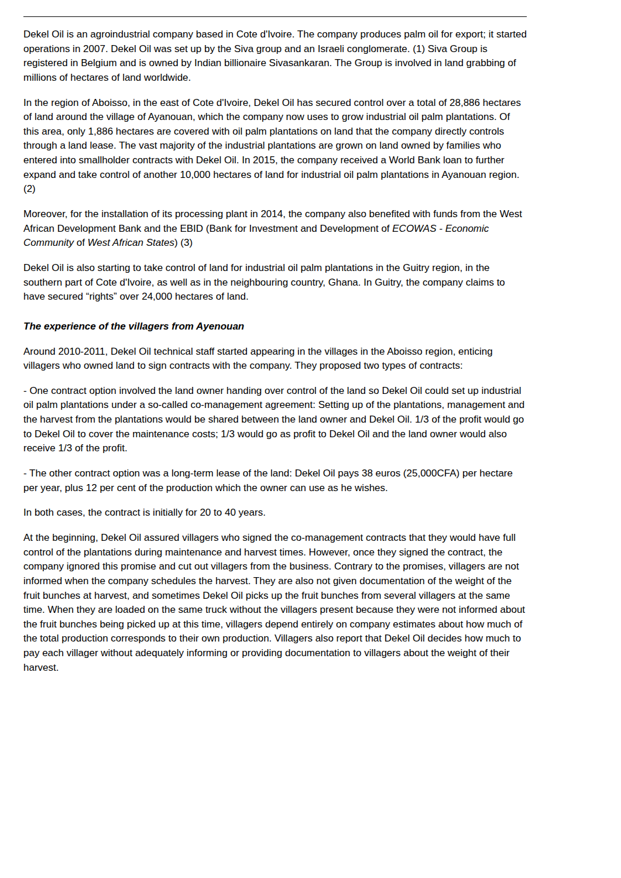Dekel Oil is an agroindustrial company based in Cote d'Ivoire. The company produces palm oil for export; it started operations in 2007. Dekel Oil was set up by the Siva group and an Israeli conglomerate. (1) Siva Group is registered in Belgium and is owned by Indian billionaire Sivasankaran. The Group is involved in land grabbing of millions of hectares of land worldwide.
In the region of Aboisso, in the east of Cote d'Ivoire, Dekel Oil has secured control over a total of 28,886 hectares of land around the village of Ayanouan, which the company now uses to grow industrial oil palm plantations. Of this area, only 1,886 hectares are covered with oil palm plantations on land that the company directly controls through a land lease. The vast majority of the industrial plantations are grown on land owned by families who entered into smallholder contracts with Dekel Oil. In 2015, the company received a World Bank loan to further expand and take control of another 10,000 hectares of land for industrial oil palm plantations in Ayanouan region. (2)
Moreover, for the installation of its processing plant in 2014, the company also benefited with funds from the West African Development Bank and the EBID (Bank for Investment and Development of ECOWAS - Economic Community of West African States) (3)
Dekel Oil is also starting to take control of land for industrial oil palm plantations in the Guitry region, in the southern part of Cote d'Ivoire, as well as in the neighbouring country, Ghana. In Guitry, the company claims to have secured “rights” over 24,000 hectares of land.
The experience of the villagers from Ayenouan
Around 2010-2011, Dekel Oil technical staff started appearing in the villages in the Aboisso region, enticing villagers who owned land to sign contracts with the company. They proposed two types of contracts:
- One contract option involved the land owner handing over control of the land so Dekel Oil could set up industrial oil palm plantations under a so-called co-management agreement: Setting up of the plantations, management and the harvest from the plantations would be shared between the land owner and Dekel Oil. 1/3 of the profit would go to Dekel Oil to cover the maintenance costs; 1/3 would go as profit to Dekel Oil and the land owner would also receive 1/3 of the profit.
- The other contract option was a long-term lease of the land: Dekel Oil pays 38 euros (25,000CFA) per hectare per year, plus 12 per cent of the production which the owner can use as he wishes.
In both cases, the contract is initially for 20 to 40 years.
At the beginning, Dekel Oil assured villagers who signed the co-management contracts that they would have full control of the plantations during maintenance and harvest times. However, once they signed the contract, the company ignored this promise and cut out villagers from the business. Contrary to the promises, villagers are not informed when the company schedules the harvest. They are also not given documentation of the weight of the fruit bunches at harvest, and sometimes Dekel Oil picks up the fruit bunches from several villagers at the same time. When they are loaded on the same truck without the villagers present because they were not informed about the fruit bunches being picked up at this time, villagers depend entirely on company estimates about how much of the total production corresponds to their own production. Villagers also report that Dekel Oil decides how much to pay each villager without adequately informing or providing documentation to villagers about the weight of their harvest.